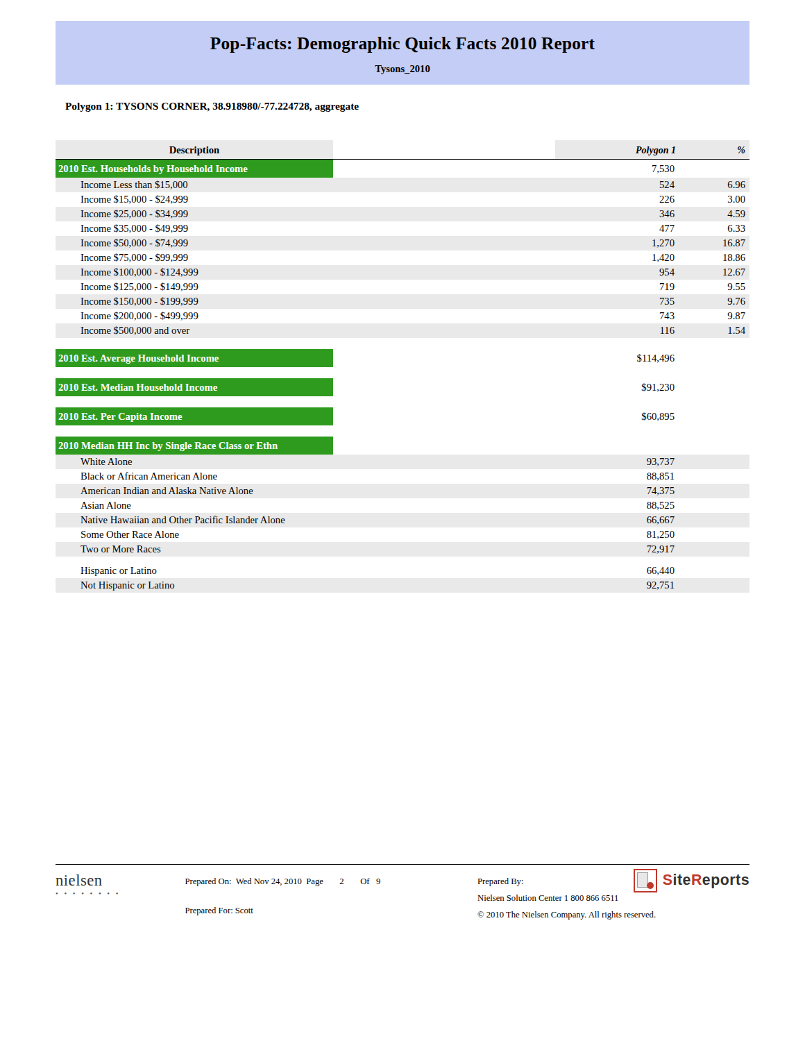Pop-Facts: Demographic Quick Facts 2010 Report
Tysons_2010
Polygon 1: TYSONS CORNER, 38.918980/-77.224728, aggregate
| Description | | Polygon 1 | % |
| --- | --- | --- | --- |
| 2010 Est. Households by Household Income | | 7,530 | |
| Income Less than $15,000 | 524 | 6.96 |
| Income $15,000 - $24,999 | 226 | 3.00 |
| Income $25,000 - $34,999 | 346 | 4.59 |
| Income $35,000 - $49,999 | 477 | 6.33 |
| Income $50,000 - $74,999 | 1,270 | 16.87 |
| Income $75,000 - $99,999 | 1,420 | 18.86 |
| Income $100,000 - $124,999 | 954 | 12.67 |
| Income $125,000 - $149,999 | 719 | 9.55 |
| Income $150,000 - $199,999 | 735 | 9.76 |
| Income $200,000 - $499,999 | 743 | 9.87 |
| Income $500,000 and over | 116 | 1.54 |
| 2010 Est. Average Household Income | | $114,496 | |
| 2010 Est. Median Household Income | | $91,230 | |
| 2010 Est. Per Capita Income | | $60,895 | |
| 2010 Median HH Inc by Single Race Class or Ethn | | | |
| White Alone | 93,737 | |
| Black or African American Alone | 88,851 | |
| American Indian and Alaska Native Alone | 74,375 | |
| Asian Alone | 88,525 | |
| Native Hawaiian and Other Pacific Islander Alone | 66,667 | |
| Some Other Race Alone | 81,250 | |
| Two or More Races | 72,917 | |
| Hispanic or Latino | 66,440 | |
| Not Hispanic or Latino | 92,751 | |
nielsen
• • • • • • • •
Prepared On: Wed Nov 24, 2010 Page 2 Of 9 Prepared For: Scott
Prepared By: Nielsen Solution Center 1 800 866 6511 © 2010 The Nielsen Company. All rights reserved.
SiteReports